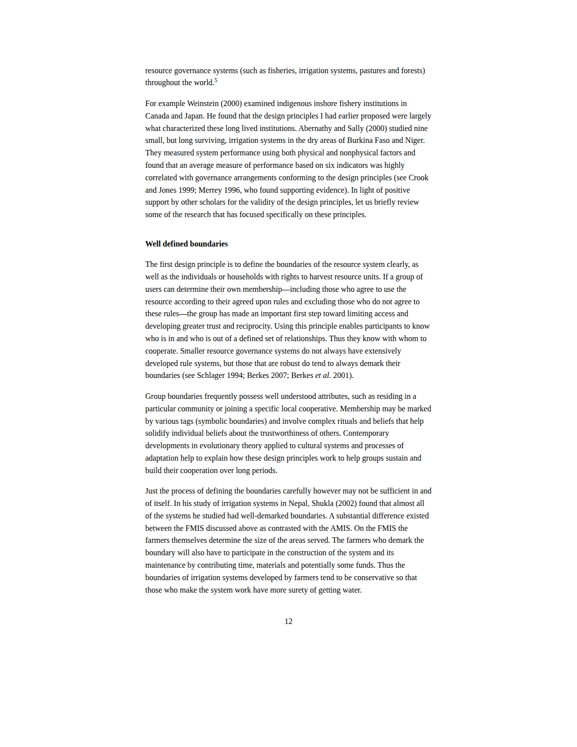resource governance systems (such as fisheries, irrigation systems, pastures and forests) throughout the world.5
For example Weinstein (2000) examined indigenous inshore fishery institutions in Canada and Japan. He found that the design principles I had earlier proposed were largely what characterized these long lived institutions. Abernathy and Sally (2000) studied nine small, but long surviving, irrigation systems in the dry areas of Burkina Faso and Niger. They measured system performance using both physical and nonphysical factors and found that an average measure of performance based on six indicators was highly correlated with governance arrangements conforming to the design principles (see Crook and Jones 1999; Merrey 1996, who found supporting evidence). In light of positive support by other scholars for the validity of the design principles, let us briefly review some of the research that has focused specifically on these principles.
Well defined boundaries
The first design principle is to define the boundaries of the resource system clearly, as well as the individuals or households with rights to harvest resource units. If a group of users can determine their own membership—including those who agree to use the resource according to their agreed upon rules and excluding those who do not agree to these rules—the group has made an important first step toward limiting access and developing greater trust and reciprocity. Using this principle enables participants to know who is in and who is out of a defined set of relationships. Thus they know with whom to cooperate. Smaller resource governance systems do not always have extensively developed rule systems, but those that are robust do tend to always demark their boundaries (see Schlager 1994; Berkes 2007; Berkes et al. 2001).
Group boundaries frequently possess well understood attributes, such as residing in a particular community or joining a specific local cooperative. Membership may be marked by various tags (symbolic boundaries) and involve complex rituals and beliefs that help solidify individual beliefs about the trustworthiness of others. Contemporary developments in evolutionary theory applied to cultural systems and processes of adaptation help to explain how these design principles work to help groups sustain and build their cooperation over long periods.
Just the process of defining the boundaries carefully however may not be sufficient in and of itself. In his study of irrigation systems in Nepal, Shukla (2002) found that almost all of the systems he studied had well-demarked boundaries. A substantial difference existed between the FMIS discussed above as contrasted with the AMIS. On the FMIS the farmers themselves determine the size of the areas served. The farmers who demark the boundary will also have to participate in the construction of the system and its maintenance by contributing time, materials and potentially some funds. Thus the boundaries of irrigation systems developed by farmers tend to be conservative so that those who make the system work have more surety of getting water.
12